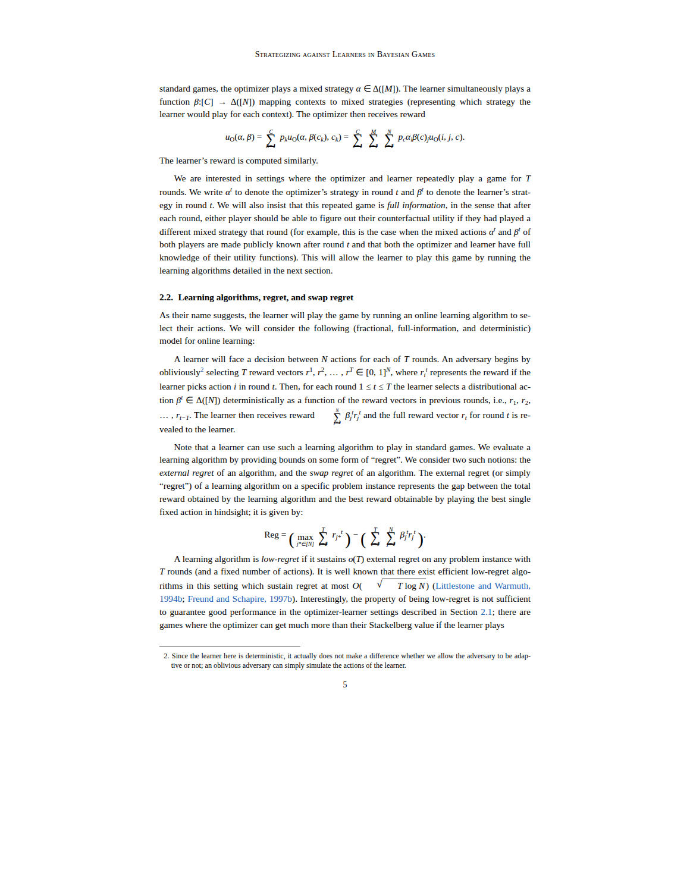Strategizing against Learners in Bayesian Games
standard games, the optimizer plays a mixed strategy α ∈ Δ([M]). The learner simultaneously plays a function β:[C] → Δ([N]) mapping contexts to mixed strategies (representing which strategy the learner would play for each context). The optimizer then receives reward
uO(α, β) = ∑Ck=1 pk uO(α, β(ck), ck) = ∑Cc=1 ∑Mi=1 ∑Ni=1 pc αi β(c)juO(i, j, c).
The learner’s reward is computed similarly.
We are interested in settings where the optimizer and learner repeatedly play a game for T rounds. We write αt to denote the optimizer’s strategy in round t and βt to denote the learner’s strategy in round t. We will also insist that this repeated game is full information, in the sense that after each round, either player should be able to figure out their counterfactual utility if they had played a different mixed strategy that round (for example, this is the case when the mixed actions αt and βt of both players are made publicly known after round t and that both the optimizer and learner have full knowledge of their utility functions). This will allow the learner to play this game by running the learning algorithms detailed in the next section.
2.2. Learning algorithms, regret, and swap regret
As their name suggests, the learner will play the game by running an online learning algorithm to select their actions. We will consider the following (fractional, full-information, and deterministic) model for online learning:
A learner will face a decision between N actions for each of T rounds. An adversary begins by obliviously2 selecting T reward vectors r1, r2, … , rT ∈ [0, 1] N, where rit represents the reward if the learner picks action i in round t. Then, for each round 1 ≤ t ≤ T the learner selects a distributional action βt ∈ Δ([N]) deterministically as a function of the reward vectors in previous rounds, i.e., r1, r2, … , rt−1. The learner then receives reward ∑Nj=1 βjt rjt and the full reward vector rt for round t is revealed to the learner.
Note that a learner can use such a learning algorithm to play in standard games. We evaluate a learning algorithm by providing bounds on some form of “regret”. We consider two such notions: the external regret of an algorithm, and the swap regret of an algorithm. The external regret (or simply “regret”) of a learning algorithm on a specific problem instance represents the gap between the total reward obtained by the learning algorithm and the best reward obtainable by playing the best single fixed action in hindsight; it is given by:
Reg = ( maxj*∈[N] ∑Tt=1 rj*t ) − ( ∑Tt=1 ∑Nj=1 βjt rjt ).
A learning algorithm is low-regret if it sustains o(T) external regret on any problem instance with T rounds (and a fixed number of actions). It is well known that there exist efficient low-regret algorithms in this setting which sustain regret at most O(T log N) (Littlestone and Warmuth, 1994b; Freund and Schapire, 1997b). Interestingly, the property of being low-regret is not sufficient to guarantee good performance in the optimizer-learner settings described in Section 2.1; there are games where the optimizer can get much more than their Stackelberg value if the learner plays
2. Since the learner here is deterministic, it actually does not make a difference whether we allow the adversary to be adaptive or not; an oblivious adversary can simply simulate the actions of the learner.
5